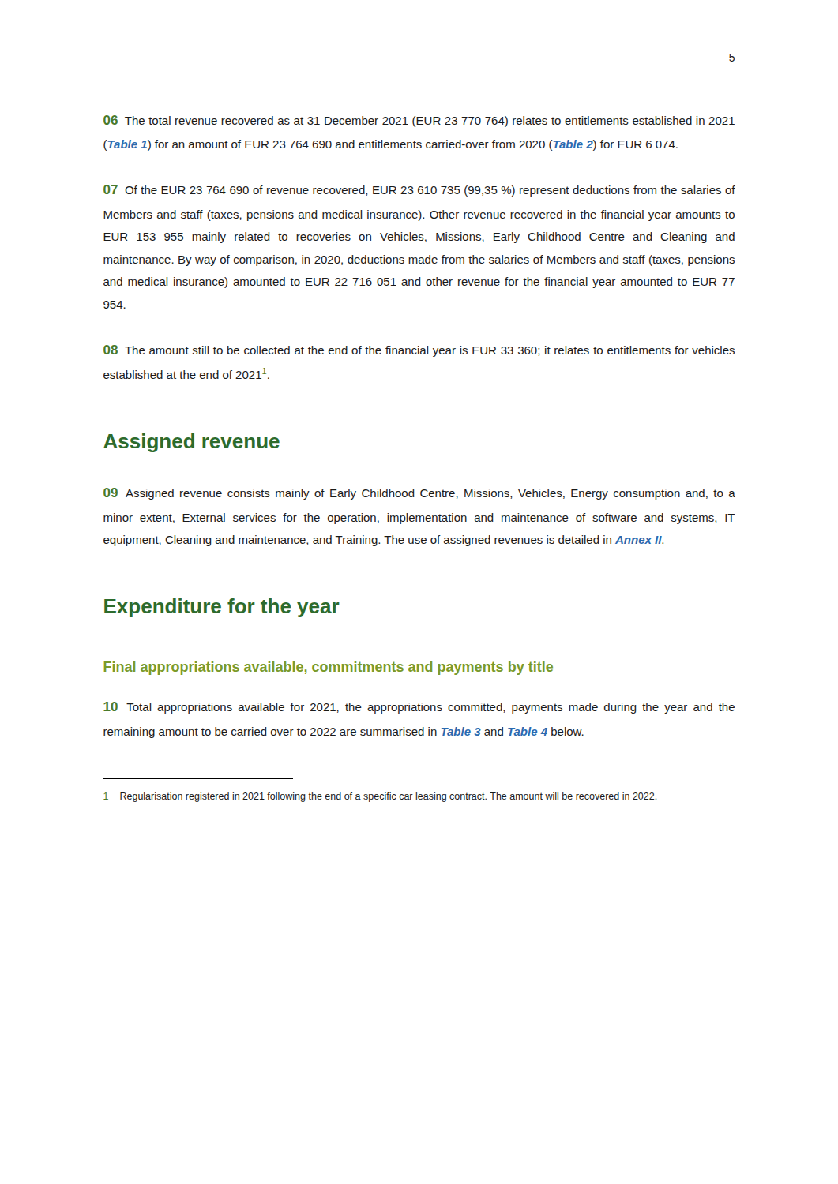5
06 The total revenue recovered as at 31 December 2021 (EUR 23 770 764) relates to entitlements established in 2021 (Table 1) for an amount of EUR 23 764 690 and entitlements carried-over from 2020 (Table 2) for EUR 6 074.
07 Of the EUR 23 764 690 of revenue recovered, EUR 23 610 735 (99,35 %) represent deductions from the salaries of Members and staff (taxes, pensions and medical insurance). Other revenue recovered in the financial year amounts to EUR 153 955 mainly related to recoveries on Vehicles, Missions, Early Childhood Centre and Cleaning and maintenance. By way of comparison, in 2020, deductions made from the salaries of Members and staff (taxes, pensions and medical insurance) amounted to EUR 22 716 051 and other revenue for the financial year amounted to EUR 77 954.
08 The amount still to be collected at the end of the financial year is EUR 33 360; it relates to entitlements for vehicles established at the end of 20211.
Assigned revenue
09 Assigned revenue consists mainly of Early Childhood Centre, Missions, Vehicles, Energy consumption and, to a minor extent, External services for the operation, implementation and maintenance of software and systems, IT equipment, Cleaning and maintenance, and Training. The use of assigned revenues is detailed in Annex II.
Expenditure for the year
Final appropriations available, commitments and payments by title
10 Total appropriations available for 2021, the appropriations committed, payments made during the year and the remaining amount to be carried over to 2022 are summarised in Table 3 and Table 4 below.
1 Regularisation registered in 2021 following the end of a specific car leasing contract. The amount will be recovered in 2022.